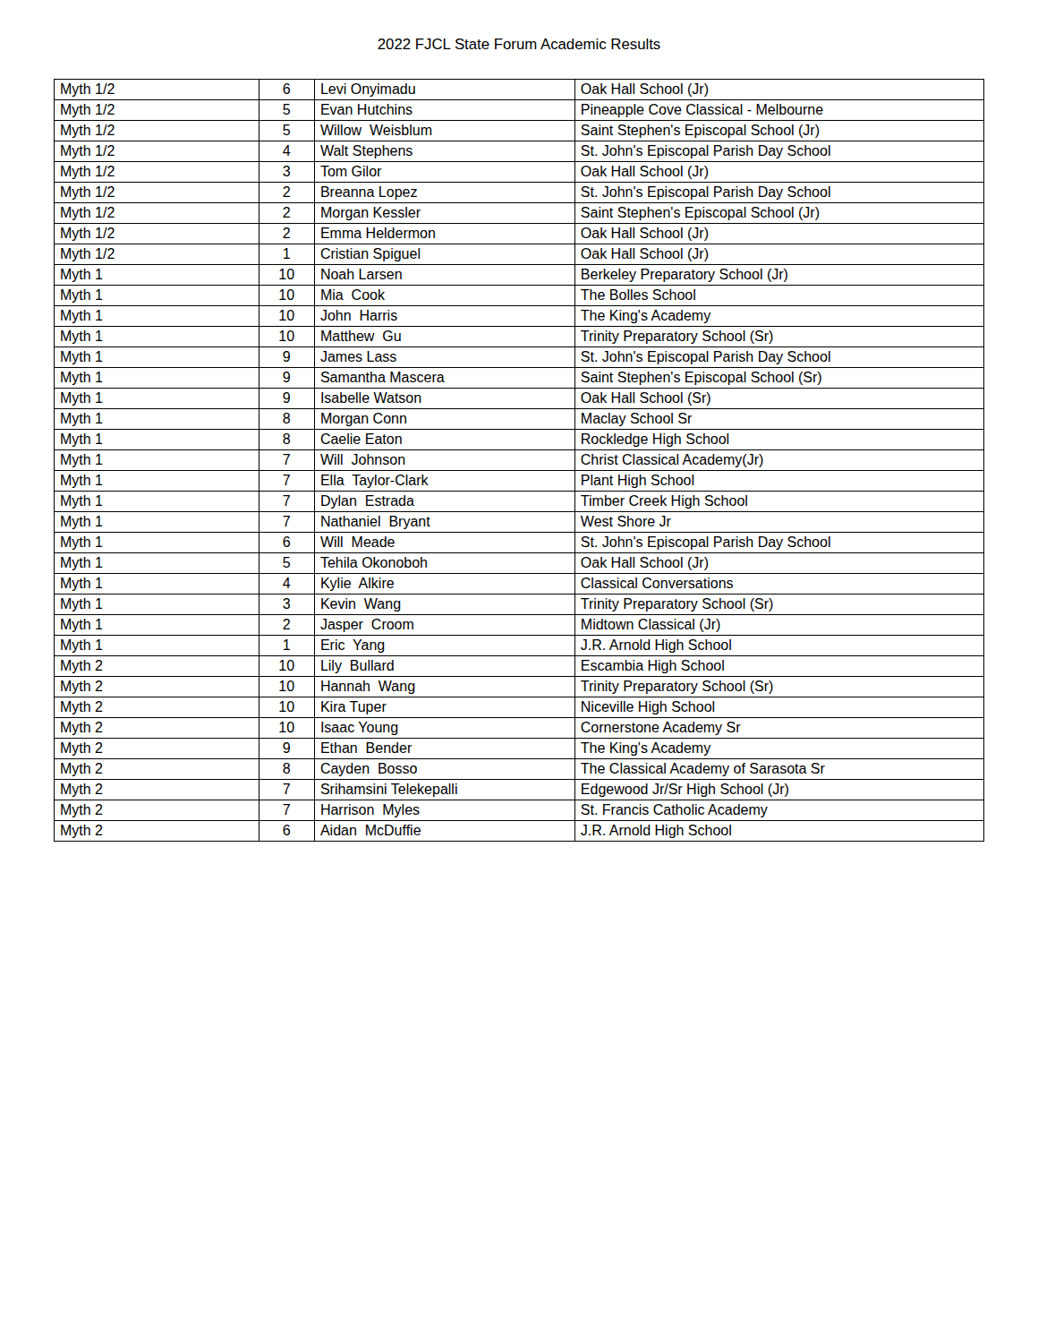2022 FJCL State Forum Academic Results
| Myth 1/2 | 6 | Levi Onyimadu | Oak Hall School (Jr) |
| Myth 1/2 | 5 | Evan Hutchins | Pineapple Cove Classical - Melbourne |
| Myth 1/2 | 5 | Willow Weisblum | Saint Stephen's Episcopal School (Jr) |
| Myth 1/2 | 4 | Walt Stephens | St. John's Episcopal Parish Day School |
| Myth 1/2 | 3 | Tom Gilor | Oak Hall School (Jr) |
| Myth 1/2 | 2 | Breanna Lopez | St. John's Episcopal Parish Day School |
| Myth 1/2 | 2 | Morgan Kessler | Saint Stephen's Episcopal School (Jr) |
| Myth 1/2 | 2 | Emma Heldermon | Oak Hall School (Jr) |
| Myth 1/2 | 1 | Cristian Spiguel | Oak Hall School (Jr) |
| Myth 1 | 10 | Noah Larsen | Berkeley Preparatory School (Jr) |
| Myth 1 | 10 | Mia Cook | The Bolles School |
| Myth 1 | 10 | John Harris | The King's Academy |
| Myth 1 | 10 | Matthew Gu | Trinity Preparatory School (Sr) |
| Myth 1 | 9 | James Lass | St. John's Episcopal Parish Day School |
| Myth 1 | 9 | Samantha Mascera | Saint Stephen's Episcopal School (Sr) |
| Myth 1 | 9 | Isabelle Watson | Oak Hall School (Sr) |
| Myth 1 | 8 | Morgan Conn | Maclay School Sr |
| Myth 1 | 8 | Caelie Eaton | Rockledge High School |
| Myth 1 | 7 | Will Johnson | Christ Classical Academy(Jr) |
| Myth 1 | 7 | Ella Taylor-Clark | Plant High School |
| Myth 1 | 7 | Dylan Estrada | Timber Creek High School |
| Myth 1 | 7 | Nathaniel Bryant | West Shore Jr |
| Myth 1 | 6 | Will Meade | St. John's Episcopal Parish Day School |
| Myth 1 | 5 | Tehila Okonoboh | Oak Hall School (Jr) |
| Myth 1 | 4 | Kylie Alkire | Classical Conversations |
| Myth 1 | 3 | Kevin Wang | Trinity Preparatory School (Sr) |
| Myth 1 | 2 | Jasper Croom | Midtown Classical (Jr) |
| Myth 1 | 1 | Eric Yang | J.R. Arnold High School |
| Myth 2 | 10 | Lily Bullard | Escambia High School |
| Myth 2 | 10 | Hannah Wang | Trinity Preparatory School (Sr) |
| Myth 2 | 10 | Kira Tuper | Niceville High School |
| Myth 2 | 10 | Isaac Young | Cornerstone Academy Sr |
| Myth 2 | 9 | Ethan Bender | The King's Academy |
| Myth 2 | 8 | Cayden Bosso | The Classical Academy of Sarasota Sr |
| Myth 2 | 7 | Srihamsini Telekepalli | Edgewood Jr/Sr High School (Jr) |
| Myth 2 | 7 | Harrison Myles | St. Francis Catholic Academy |
| Myth 2 | 6 | Aidan McDuffie | J.R. Arnold High School |